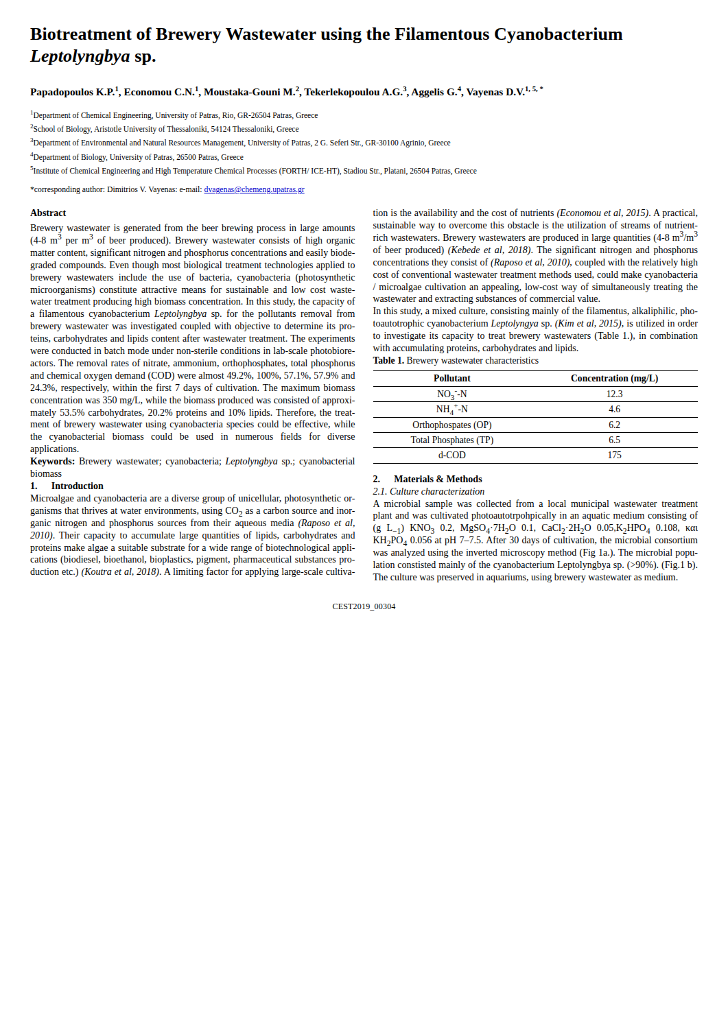Biotreatment of Brewery Wastewater using the Filamentous Cyanobacterium Leptolyngbya sp.
Papadopoulos K.P.1, Economou C.N.1, Moustaka-Gouni M.2, Tekerlekopoulou A.G.3, Aggelis G.4, Vayenas D.V.1, 5, *
1Department of Chemical Engineering, University of Patras, Rio, GR-26504 Patras, Greece
2School of Biology, Aristotle University of Thessaloniki, 54124 Thessaloniki, Greece
3Department of Environmental and Natural Resources Management, University of Patras, 2 G. Seferi Str., GR-30100 Agrinio, Greece
4Department of Biology, University of Patras, 26500 Patras, Greece
5Institute of Chemical Engineering and High Temperature Chemical Processes (FORTH/ ICE-HT), Stadiou Str., Platani, 26504 Patras, Greece
*corresponding author: Dimitrios V. Vayenas: e-mail: dvagenas@chemeng.upatras.gr
Abstract
Brewery wastewater is generated from the beer brewing process in large amounts (4-8 m3 per m3 of beer produced). Brewery wastewater consists of high organic matter content, significant nitrogen and phosphorus concentrations and easily biodegraded compounds. Even though most biological treatment technologies applied to brewery wastewaters include the use of bacteria, cyanobacteria (photosynthetic microorganisms) constitute attractive means for sustainable and low cost wastewater treatment producing high biomass concentration. In this study, the capacity of a filamentous cyanobacterium Leptolyngbya sp. for the pollutants removal from brewery wastewater was investigated coupled with objective to determine its proteins, carbohydrates and lipids content after wastewater treatment. The experiments were conducted in batch mode under non-sterile conditions in lab-scale photobioreactors. The removal rates of nitrate, ammonium, orthophosphates, total phosphorus and chemical oxygen demand (COD) were almost 49.2%, 100%, 57.1%, 57.9% and 24.3%, respectively, within the first 7 days of cultivation. The maximum biomass concentration was 350 mg/L, while the biomass produced was consisted of approximately 53.5% carbohydrates, 20.2% proteins and 10% lipids. Therefore, the treatment of brewery wastewater using cyanobacteria species could be effective, while the cyanobacterial biomass could be used in numerous fields for diverse applications.
Keywords: Brewery wastewater; cyanobacteria; Leptolyngbya sp.; cyanobacterial biomass
1. Introduction
Microalgae and cyanobacteria are a diverse group of unicellular, photosynthetic organisms that thrives at water environments, using CO2 as a carbon source and inorganic nitrogen and phosphorus sources from their aqueous media (Raposo et al, 2010). Their capacity to accumulate large quantities of lipids, carbohydrates and proteins make algae a suitable substrate for a wide range of biotechnological applications (biodiesel, bioethanol, bioplastics, pigment, pharmaceutical substances production etc.) (Koutra et al, 2018). A limiting factor for applying large-scale cultivation is the availability and the cost of nutrients (Economou et al, 2015). A practical, sustainable way to overcome this obstacle is the utilization of streams of nutrient-rich wastewaters. Brewery wastewaters are produced in large quantities (4-8 m3/m3 of beer produced) (Kebede et al, 2018). The significant nitrogen and phosphorus concentrations they consist of (Raposo et al, 2010), coupled with the relatively high cost of conventional wastewater treatment methods used, could make cyanobacteria / microalgae cultivation an appealing, low-cost way of simultaneously treating the wastewater and extracting substances of commercial value.
In this study, a mixed culture, consisting mainly of the filamentus, alkaliphilic, photoautotrophic cyanobacterium Leptolyngya sp. (Kim et al, 2015), is utilized in order to investigate its capacity to treat brewery wastewaters (Table 1.), in combination with accumulating proteins, carbohydrates and lipids.
Table 1. Brewery wastewater characteristics
| Pollutant | Concentration (mg/L) |
| --- | --- |
| NO 3 - -N | 12.3 |
| NH 4 + -N | 4.6 |
| Orthophospates (OP) | 6.2 |
| Total Phosphates (TP) | 6.5 |
| d-COD | 175 |
2. Materials & Methods
2.1. Culture characterization
A microbial sample was collected from a local municipal wastewater treatment plant and was cultivated photoautotrpohpically in an aquatic medium consisting of (g L−1) KNO3 0.2, MgSO4·7H2O 0.1, CaCl2·2H2O 0.05,K2HPO4 0.108, και KH2PO4 0.056 at pH 7–7.5. After 30 days of cultivation, the microbial consortium was analyzed using the inverted microscopy method (Fig 1a.). The microbial population constisted mainly of the cyanobacterium Leptolyngbya sp. (>90%). (Fig.1 b). The culture was preserved in aquariums, using brewery wastewater as medium.
CEST2019_00304